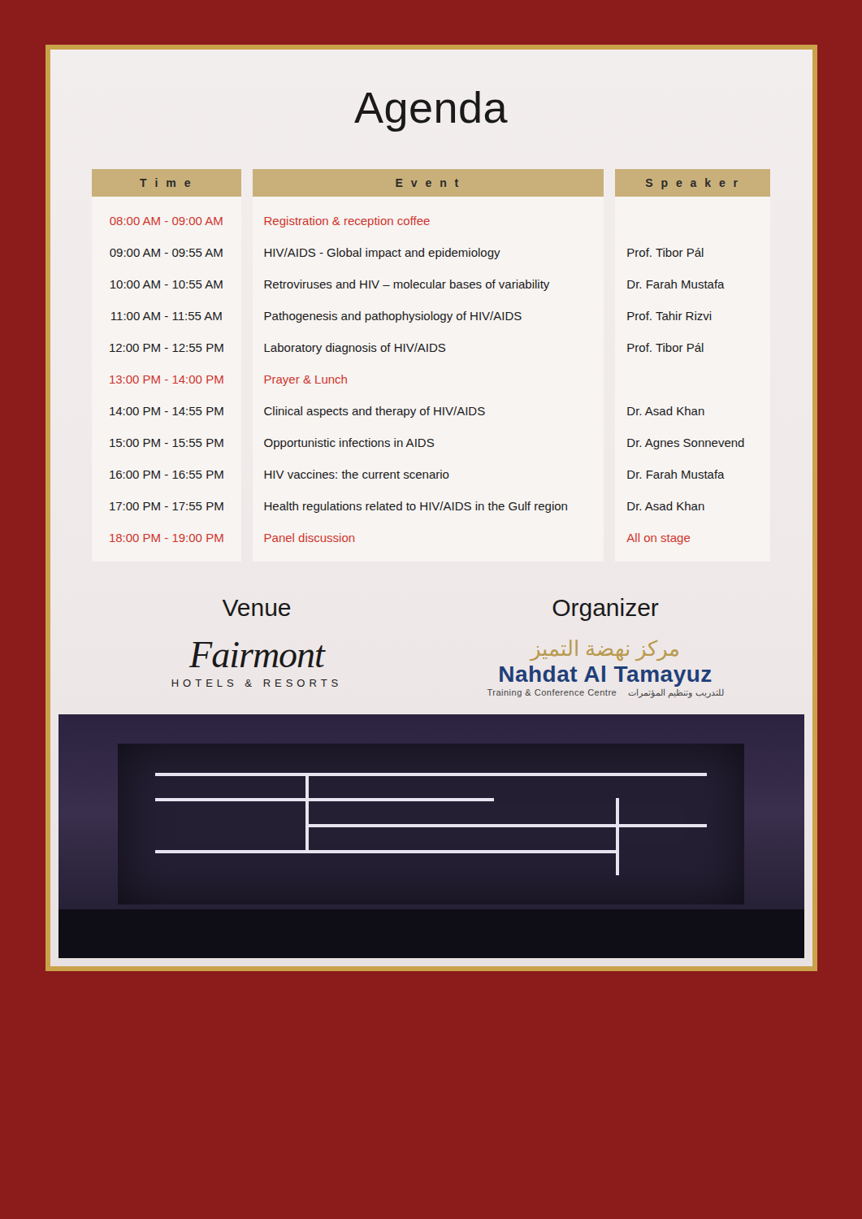Agenda
| T i m e | E v e n t | S p e a k e r |
| --- | --- | --- |
| 08:00 AM - 09:00 AM | Registration & reception coffee | |
| 09:00 AM - 09:55 AM | HIV/AIDS - Global impact and epidemiology | Prof. Tibor Pál |
| 10:00 AM - 10:55 AM | Retroviruses and HIV – molecular bases of variability | Dr. Farah Mustafa |
| 11:00 AM - 11:55 AM | Pathogenesis and pathophysiology of HIV/AIDS | Prof. Tahir Rizvi |
| 12:00 PM - 12:55 PM | Laboratory diagnosis of HIV/AIDS | Prof. Tibor Pál |
| 13:00 PM - 14:00 PM | Prayer & Lunch | |
| 14:00 PM - 14:55 PM | Clinical aspects and therapy of HIV/AIDS | Dr. Asad Khan |
| 15:00 PM - 15:55 PM | Opportunistic infections in AIDS | Dr. Agnes Sonnevend |
| 16:00 PM - 16:55 PM | HIV vaccines: the current scenario | Dr. Farah Mustafa |
| 17:00 PM - 17:55 PM | Health regulations related to HIV/AIDS in the Gulf region | Dr. Asad Khan |
| 18:00 PM - 19:00 PM | Panel discussion | All on stage |
Venue
Fairmont
HOTELS & RESORTS
Organizer
مركز نهضة التميز
Nahdat Al Tamayuz
Training & Conference Centre للتدريب وتنظيم المؤتمرات